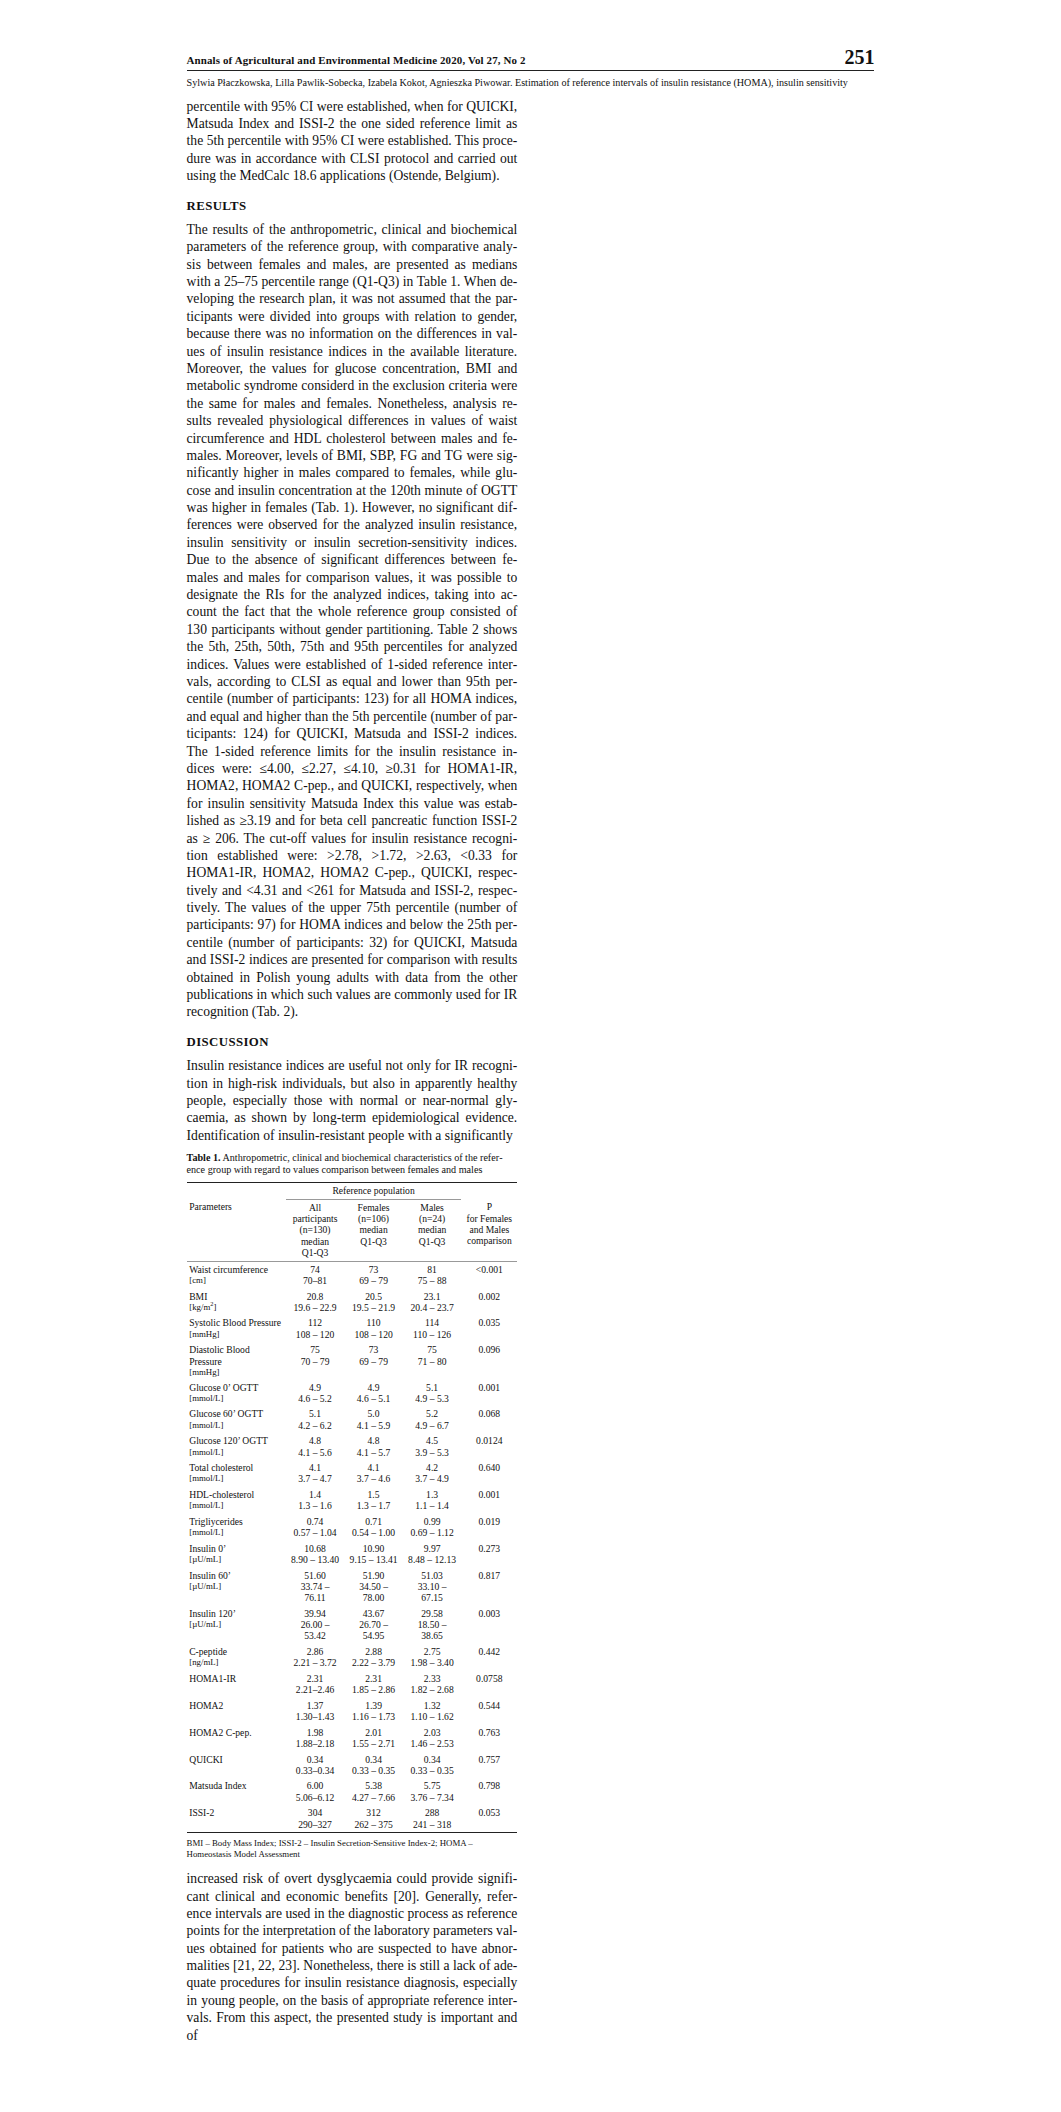Annals of Agricultural and Environmental Medicine 2020, Vol 27, No 2
251
Sylwia Płaczkowska, Lilla Pawlik-Sobecka, Izabela Kokot, Agnieszka Piwowar. Estimation of reference intervals of insulin resistance (HOMA), insulin sensitivity
percentile with 95% CI were established, when for QUICKI, Matsuda Index and ISSI-2 the one sided reference limit as the 5th percentile with 95% CI were established. This procedure was in accordance with CLSI protocol and carried out using the MedCalc 18.6 applications (Ostende, Belgium).
Results
The results of the anthropometric, clinical and biochemical parameters of the reference group, with comparative analysis between females and males, are presented as medians with a 25–75 percentile range (Q1-Q3) in Table 1. When developing the research plan, it was not assumed that the participants were divided into groups with relation to gender, because there was no information on the differences in values of insulin resistance indices in the available literature. Moreover, the values for glucose concentration, BMI and metabolic syndrome considerd in the exclusion criteria were the same for males and females. Nonetheless, analysis results revealed physiological differences in values of waist circumference and HDL cholesterol between males and females. Moreover, levels of BMI, SBP, FG and TG were significantly higher in males compared to females, while glucose and insulin concentration at the 120th minute of OGTT was higher in females (Tab. 1). However, no significant differences were observed for the analyzed insulin resistance, insulin sensitivity or insulin secretion-sensitivity indices. Due to the absence of significant differences between females and males for comparison values, it was possible to designate the RIs for the analyzed indices, taking into account the fact that the whole reference group consisted of 130 participants without gender partitioning. Table 2 shows the 5th, 25th, 50th, 75th and 95th percentiles for analyzed indices. Values were established of 1-sided reference intervals, according to CLSI as equal and lower than 95th percentile (number of participants: 123) for all HOMA indices, and equal and higher than the 5th percentile (number of participants: 124) for QUICKI, Matsuda and ISSI-2 indices. The 1-sided reference limits for the insulin resistance indices were: ≤4.00, ≤2.27, ≤4.10, ≥0.31 for HOMA1-IR, HOMA2, HOMA2 C-pep., and QUICKI, respectively, when for insulin sensitivity Matsuda Index this value was established as ≥3.19 and for beta cell pancreatic function ISSI-2 as ≥ 206. The cut-off values for insulin resistance recognition established were: >2.78, >1.72, >2.63, <0.33 for HOMA1-IR, HOMA2, HOMA2 C-pep., QUICKI, respectively and <4.31 and <261 for Matsuda and ISSI-2, respectively. The values of the upper 75th percentile (number of participants: 97) for HOMA indices and below the 25th percentile (number of participants: 32) for QUICKI, Matsuda and ISSI-2 indices are presented for comparison with results obtained in Polish young adults with data from the other publications in which such values are commonly used for IR recognition (Tab. 2).
Discussion
Insulin resistance indices are useful not only for IR recognition in high-risk individuals, but also in apparently healthy people, especially those with normal or near-normal glycaemia, as shown by long-term epidemiological evidence. Identification of insulin-resistant people with a significantly
Table 1. Anthropometric, clinical and biochemical characteristics of the reference group with regard to values comparison between females and males
| | Reference population | |
| --- | --- | --- |
| Parameters | All participants (n=130) median Q1-Q3 | Females (n=106) median Q1-Q3 | Males (n=24) median Q1-Q3 | P for Females and Males comparison |
| Waist circumference [cm] | 74 70–81 | 73 69 – 79 | 81 75 – 88 | <0.001 |
| BMI [kg/m 2 ] | 20.8 19.6 – 22.9 | 20.5 19.5 – 21.9 | 23.1 20.4 – 23.7 | 0.002 |
| Systolic Blood Pressure [mmHg] | 112 108 – 120 | 110 108 – 120 | 114 110 – 126 | 0.035 |
| Diastolic Blood Pressure [mmHg] | 75 70 – 79 | 73 69 – 79 | 75 71 – 80 | 0.096 |
| Glucose 0’ OGTT [mmol/L] | 4.9 4.6 – 5.2 | 4.9 4.6 – 5.1 | 5.1 4.9 – 5.3 | 0.001 |
| Glucose 60’ OGTT [mmol/L] | 5.1 4.2 – 6.2 | 5.0 4.1 – 5.9 | 5.2 4.9 – 6.7 | 0.068 |
| Glucose 120’ OGTT [mmol/L] | 4.8 4.1 – 5.6 | 4.8 4.1 – 5.7 | 4.5 3.9 – 5.3 | 0.0124 |
| Total cholesterol [mmol/L] | 4.1 3.7 – 4.7 | 4.1 3.7 – 4.6 | 4.2 3.7 – 4.9 | 0.640 |
| HDL-cholesterol [mmol/L] | 1.4 1.3 – 1.6 | 1.5 1.3 – 1.7 | 1.3 1.1 – 1.4 | 0.001 |
| Trigliycerides [mmol/L] | 0.74 0.57 – 1.04 | 0.71 0.54 – 1.00 | 0.99 0.69 – 1.12 | 0.019 |
| Insulin 0’ [µU/mL] | 10.68 8.90 – 13.40 | 10.90 9.15 – 13.41 | 9.97 8.48 – 12.13 | 0.273 |
| Insulin 60’ [µU/mL] | 51.60 33.74 – 76.11 | 51.90 34.50 – 78.00 | 51.03 33.10 – 67.15 | 0.817 |
| Insulin 120’ [µU/mL] | 39.94 26.00 – 53.42 | 43.67 26.70 – 54.95 | 29.58 18.50 – 38.65 | 0.003 |
| C-peptide [ng/mL] | 2.86 2.21 – 3.72 | 2.88 2.22 – 3.79 | 2.75 1.98 – 3.40 | 0.442 |
| HOMA1-IR | 2.31 2.21–2.46 | 2.31 1.85 – 2.86 | 2.33 1.82 – 2.68 | 0.0758 |
| HOMA2 | 1.37 1.30–1.43 | 1.39 1.16 – 1.73 | 1.32 1.10 – 1.62 | 0.544 |
| HOMA2 C-pep. | 1.98 1.88–2.18 | 2.01 1.55 – 2.71 | 2.03 1.46 – 2.53 | 0.763 |
| QUICKI | 0.34 0.33–0.34 | 0.34 0.33 – 0.35 | 0.34 0.33 – 0.35 | 0.757 |
| Matsuda Index | 6.00 5.06–6.12 | 5.38 4.27 – 7.66 | 5.75 3.76 – 7.34 | 0.798 |
| ISSI-2 | 304 290–327 | 312 262 – 375 | 288 241 – 318 | 0.053 |
BMI – Body Mass Index; ISSI-2 – Insulin Secretion-Sensitive Index-2; HOMA – Homeostasis Model Assessment
increased risk of overt dysglycaemia could provide significant clinical and economic benefits [20]. Generally, reference intervals are used in the diagnostic process as reference points for the interpretation of the laboratory parameters values obtained for patients who are suspected to have abnormalities [21, 22, 23]. Nonetheless, there is still a lack of adequate procedures for insulin resistance diagnosis, especially in young people, on the basis of appropriate reference intervals. From this aspect, the presented study is important and of